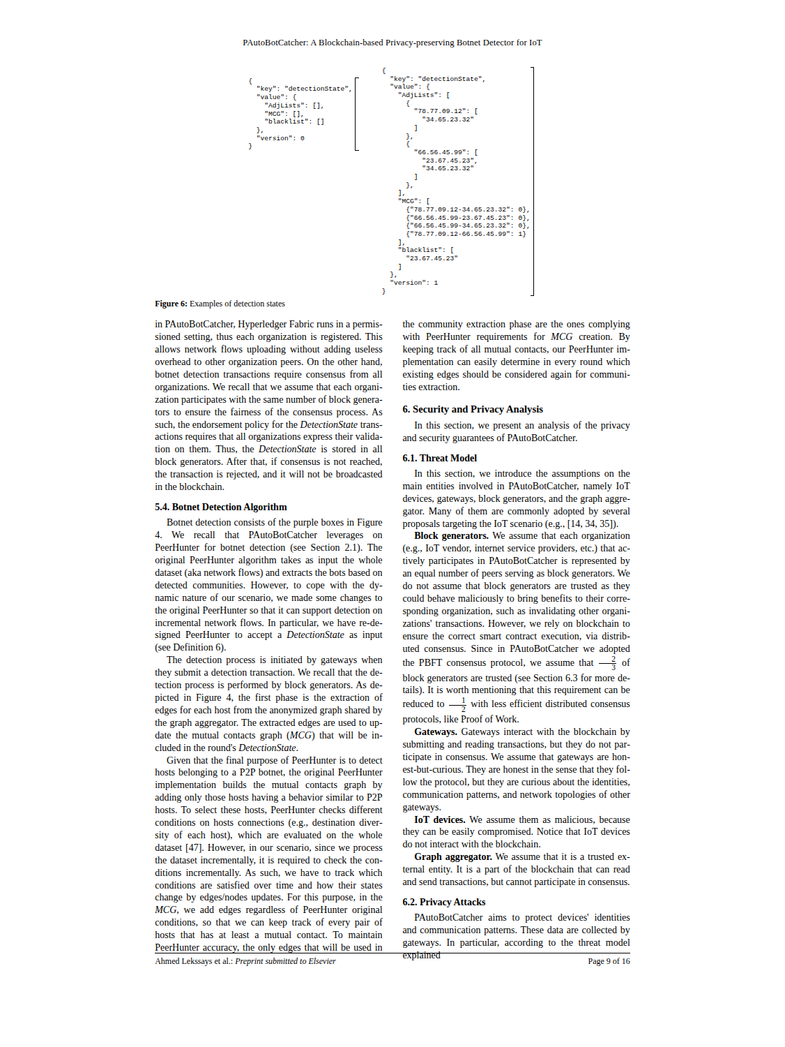PAutoBotCatcher: A Blockchain-based Privacy-preserving Botnet Detector for IoT
{ "key": "detectionState", "value": { "AdjLists": [], "MCG": [], "blacklist": [] }, "version": 0 }
{ "key": "detectionState", "value": { "AdjLists": [ { "78.77.09.12": [ "34.65.23.32" ] }, { "66.56.45.99": [ "23.67.45.23", "34.65.23.32" ] }, ], "MCG": [ {"78.77.09.12-34.65.23.32": 0}, {"66.56.45.99-23.67.45.23": 0}, {"66.56.45.99-34.65.23.32": 0}, {"78.77.09.12-66.56.45.99": 1} ], "blacklist": [ "23.67.45.23" ] }, "version": 1 }
Figure 6: Examples of detection states
in PAutoBotCatcher, Hyperledger Fabric runs in a permissioned setting, thus each organization is registered. This allows network flows uploading without adding useless overhead to other organization peers. On the other hand, botnet detection transactions require consensus from all organizations. We recall that we assume that each organization participates with the same number of block generators to ensure the fairness of the consensus process. As such, the endorsement policy for the DetectionState transactions requires that all organizations express their validation on them. Thus, the DetectionState is stored in all block generators. After that, if consensus is not reached, the transaction is rejected, and it will not be broadcasted in the blockchain.
5.4. Botnet Detection Algorithm
Botnet detection consists of the purple boxes in Figure 4. We recall that PAutoBotCatcher leverages on PeerHunter for botnet detection (see Section 2.1). The original PeerHunter algorithm takes as input the whole dataset (aka network flows) and extracts the bots based on detected communities. However, to cope with the dynamic nature of our scenario, we made some changes to the original PeerHunter so that it can support detection on incremental network flows. In particular, we have re-designed PeerHunter to accept a DetectionState as input (see Definition 6).
The detection process is initiated by gateways when they submit a detection transaction. We recall that the detection process is performed by block generators. As depicted in Figure 4, the first phase is the extraction of edges for each host from the anonymized graph shared by the graph aggregator. The extracted edges are used to update the mutual contacts graph (MCG) that will be included in the round's DetectionState.
Given that the final purpose of PeerHunter is to detect hosts belonging to a P2P botnet, the original PeerHunter implementation builds the mutual contacts graph by adding only those hosts having a behavior similar to P2P hosts. To select these hosts, PeerHunter checks different conditions on hosts connections (e.g., destination diversity of each host), which are evaluated on the whole dataset [47]. However, in our scenario, since we process the dataset incrementally, it is required to check the conditions incrementally. As such, we have to track which conditions are satisfied over time and how their states change by edges/nodes updates. For this purpose, in the MCG, we add edges regardless of PeerHunter original conditions, so that we can keep track of every pair of hosts that has at least a mutual contact. To maintain PeerHunter accuracy, the only edges that will be used in the community extraction phase are the ones complying with PeerHunter requirements for MCG creation. By keeping track of all mutual contacts, our PeerHunter implementation can easily determine in every round which existing edges should be considered again for communities extraction.
6. Security and Privacy Analysis
In this section, we present an analysis of the privacy and security guarantees of PAutoBotCatcher.
6.1. Threat Model
In this section, we introduce the assumptions on the main entities involved in PAutoBotCatcher, namely IoT devices, gateways, block generators, and the graph aggregator. Many of them are commonly adopted by several proposals targeting the IoT scenario (e.g., [14, 34, 35]).
Block generators. We assume that each organization (e.g., IoT vendor, internet service providers, etc.) that actively participates in PAutoBotCatcher is represented by an equal number of peers serving as block generators. We do not assume that block generators are trusted as they could behave maliciously to bring benefits to their corresponding organization, such as invalidating other organizations' transactions. However, we rely on blockchain to ensure the correct smart contract execution, via distributed consensus. Since in PAutoBotCatcher we adopted the PBFT consensus protocol, we assume that 23 of block generators are trusted (see Section 6.3 for more details). It is worth mentioning that this requirement can be reduced to 12 with less efficient distributed consensus protocols, like Proof of Work.
Gateways. Gateways interact with the blockchain by submitting and reading transactions, but they do not participate in consensus. We assume that gateways are honest-but-curious. They are honest in the sense that they follow the protocol, but they are curious about the identities, communication patterns, and network topologies of other gateways.
IoT devices. We assume them as malicious, because they can be easily compromised. Notice that IoT devices do not interact with the blockchain.
Graph aggregator. We assume that it is a trusted external entity. It is a part of the blockchain that can read and send transactions, but cannot participate in consensus.
6.2. Privacy Attacks
PAutoBotCatcher aims to protect devices' identities and communication patterns. These data are collected by gateways. In particular, according to the threat model explained
Ahmed Lekssays et al.: Preprint submitted to Elsevier Page 9 of 16